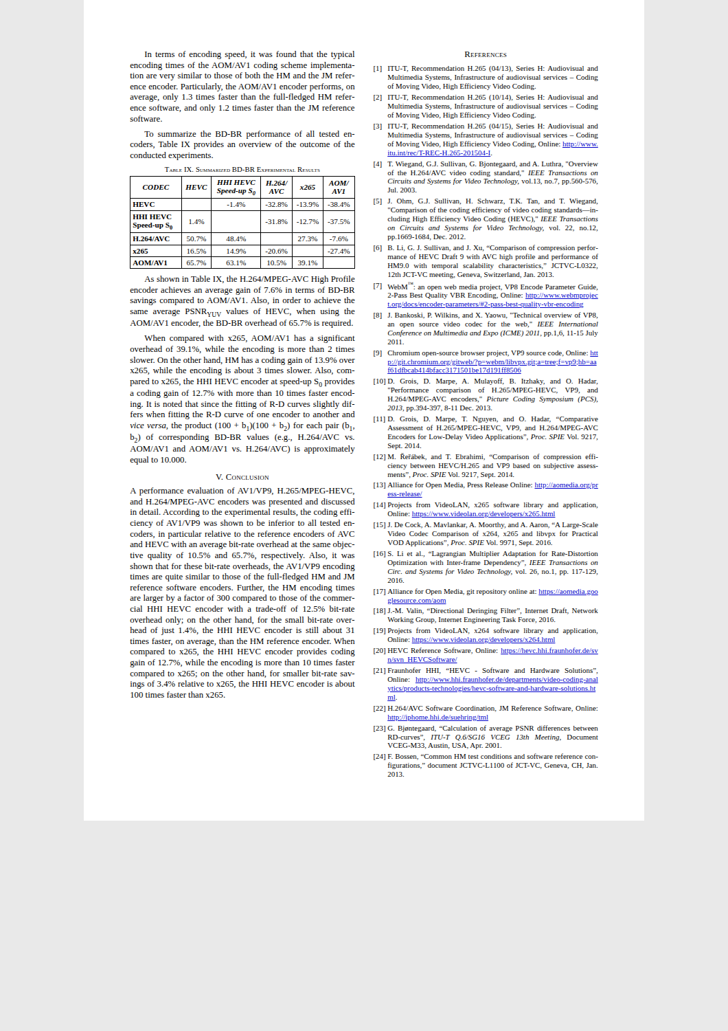In terms of encoding speed, it was found that the typical encoding times of the AOM/AV1 coding scheme implementation are very similar to those of both the HM and the JM reference encoder. Particularly, the AOM/AV1 encoder performs, on average, only 1.3 times faster than the full-fledged HM reference software, and only 1.2 times faster than the JM reference software.
To summarize the BD-BR performance of all tested encoders, Table IX provides an overview of the outcome of the conducted experiments.
Table IX. Summarized BD-BR Experimental Results
| CODEC | HEVC | HHI HEVC Speed-up S 0 | H.264/ AVC | x265 | AOM/ AV1 |
| --- | --- | --- | --- | --- | --- |
| HEVC | | -1.4% | -32.8% | -13.9% | -38.4% |
| HHI HEVC Speed-up S 0 | 1.4% | | -31.8% | -12.7% | -37.5% |
| H.264/AVC | 50.7% | 48.4% | | 27.3% | -7.6% |
| x265 | 16.5% | 14.9% | -20.6% | | -27.4% |
| AOM/AV1 | 65.7% | 63.1% | 10.5% | 39.1% | |
As shown in Table IX, the H.264/MPEG-AVC High Profile encoder achieves an average gain of 7.6% in terms of BD-BR savings compared to AOM/AV1. Also, in order to achieve the same average PSNRYUV values of HEVC, when using the AOM/AV1 encoder, the BD-BR overhead of 65.7% is required.
When compared with x265, AOM/AV1 has a significant overhead of 39.1%, while the encoding is more than 2 times slower. On the other hand, HM has a coding gain of 13.9% over x265, while the encoding is about 3 times slower. Also, compared to x265, the HHI HEVC encoder at speed-up S0 provides a coding gain of 12.7% with more than 10 times faster encoding. It is noted that since the fitting of R-D curves slightly differs when fitting the R-D curve of one encoder to another and vice versa, the product (100 + b1)(100 + b2) for each pair (b1, b2) of corresponding BD-BR values (e.g., H.264/AVC vs. AOM/AV1 and AOM/AV1 vs. H.264/AVC) is approximately equal to 10.000.
V. Conclusion
A performance evaluation of AV1/VP9, H.265/MPEG-HEVC, and H.264/MPEG-AVC encoders was presented and discussed in detail. According to the experimental results, the coding efficiency of AV1/VP9 was shown to be inferior to all tested encoders, in particular relative to the reference encoders of AVC and HEVC with an average bit-rate overhead at the same objective quality of 10.5% and 65.7%, respectively. Also, it was shown that for these bit-rate overheads, the AV1/VP9 encoding times are quite similar to those of the full-fledged HM and JM reference software encoders. Further, the HM encoding times are larger by a factor of 300 compared to those of the commercial HHI HEVC encoder with a trade-off of 12.5% bit-rate overhead only; on the other hand, for the small bit-rate overhead of just 1.4%, the HHI HEVC encoder is still about 31 times faster, on average, than the HM reference encoder. When compared to x265, the HHI HEVC encoder provides coding gain of 12.7%, while the encoding is more than 10 times faster compared to x265; on the other hand, for smaller bit-rate savings of 3.4% relative to x265, the HHI HEVC encoder is about 100 times faster than x265.
References
[1] ITU-T, Recommendation H.265 (04/13), Series H: Audiovisual and Multimedia Systems, Infrastructure of audiovisual services – Coding of Moving Video, High Efficiency Video Coding.
[2] ITU-T, Recommendation H.265 (10/14), Series H: Audiovisual and Multimedia Systems, Infrastructure of audiovisual services – Coding of Moving Video, High Efficiency Video Coding.
[3] ITU-T, Recommendation H.265 (04/15), Series H: Audiovisual and Multimedia Systems, Infrastructure of audiovisual services – Coding of Moving Video, High Efficiency Video Coding, Online: http://www.itu.int/rec/T-REC-H.265-201504-I.
[4] T. Wiegand, G.J. Sullivan, G. Bjontegaard, and A. Luthra, "Overview of the H.264/AVC video coding standard," IEEE Transactions on Circuits and Systems for Video Technology, vol.13, no.7, pp.560-576, Jul. 2003.
[5] J. Ohm, G.J. Sullivan, H. Schwarz, T.K. Tan, and T. Wiegand, "Comparison of the coding efficiency of video coding standards—including High Efficiency Video Coding (HEVC)," IEEE Transactions on Circuits and Systems for Video Technology, vol. 22, no.12, pp.1669-1684, Dec. 2012.
[6] B. Li, G. J. Sullivan, and J. Xu, “Comparison of compression performance of HEVC Draft 9 with AVC high profile and performance of HM9.0 with temporal scalability characteristics,” JCTVC-L0322, 12th JCT-VC meeting, Geneva, Switzerland, Jan. 2013.
[7] WebM™: an open web media project, VP8 Encode Parameter Guide, 2-Pass Best Quality VBR Encoding, Online: http://www.webmproject.org/docs/encoder-parameters/#2-pass-best-quality-vbr-encoding
[8] J. Bankoski, P. Wilkins, and X. Yaowu, "Technical overview of VP8, an open source video codec for the web," IEEE International Conference on Multimedia and Expo (ICME) 2011, pp.1,6, 11-15 July 2011.
[9] Chromium open-source browser project, VP9 source code, Online: http://git.chromium.org/gitweb/?p=webm/libvpx.git;a=tree;f=vp9;hb=aaf61dfbcab414bfacc3171501be17d191ff8506
[10] D. Grois, D. Marpe, A. Mulayoff, B. Itzhaky, and O. Hadar, "Performance comparison of H.265/MPEG-HEVC, VP9, and H.264/MPEG-AVC encoders," Picture Coding Symposium (PCS), 2013, pp.394-397, 8-11 Dec. 2013.
[11] D. Grois, D. Marpe, T. Nguyen, and O. Hadar, “Comparative Assessment of H.265/MPEG-HEVC, VP9, and H.264/MPEG-AVC Encoders for Low-Delay Video Applications”, Proc. SPIE Vol. 9217, Sept. 2014.
[12] M. Řeřábek, and T. Ebrahimi, “Comparison of compression efficiency between HEVC/H.265 and VP9 based on subjective assessments”, Proc. SPIE Vol. 9217, Sept. 2014.
[13] Alliance for Open Media, Press Release Online: http://aomedia.org/press-release/
[14] Projects from VideoLAN, x265 software library and application, Online: https://www.videolan.org/developers/x265.html
[15] J. De Cock, A. Mavlankar, A. Moorthy, and A. Aaron, “A Large-Scale Video Codec Comparison of x264, x265 and libvpx for Practical VOD Applications”, Proc. SPIE Vol. 9971, Sept. 2016.
[16] S. Li et al., “Lagrangian Multiplier Adaptation for Rate-Distortion Optimization with Inter-frame Dependency”, IEEE Transactions on Circ. and Systems for Video Technology, vol. 26, no.1, pp. 117-129, 2016.
[17] Alliance for Open Media, git repository online at: https://aomedia.googlesource.com/aom
[18] J.-M. Valin, “Directional Deringing Filter”, Internet Draft, Network Working Group, Internet Engineering Task Force, 2016.
[19] Projects from VideoLAN, x264 software library and application, Online: https://www.videolan.org/developers/x264.html
[20] HEVC Reference Software, Online: https://hevc.hhi.fraunhofer.de/svn/svn_HEVCSoftware/
[21] Fraunhofer HHI, “HEVC - Software and Hardware Solutions”, Online: http://www.hhi.fraunhofer.de/departments/video-coding-analytics/products-technologies/hevc-software-and-hardware-solutions.html.
[22] H.264/AVC Software Coordination, JM Reference Software, Online: http://iphome.hhi.de/suehring/tml
[23] G. Bjøntegaard, “Calculation of average PSNR differences between RD-curves”, ITU-T Q.6/SG16 VCEG 13th Meeting, Document VCEG-M33, Austin, USA, Apr. 2001.
[24] F. Bossen, “Common HM test conditions and software reference configurations,” document JCTVC-L1100 of JCT-VC, Geneva, CH, Jan. 2013.